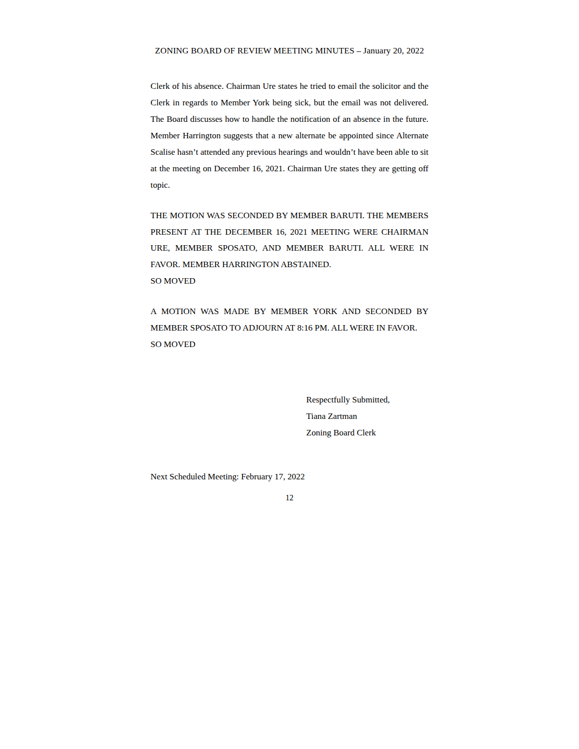ZONING BOARD OF REVIEW MEETING MINUTES – January 20, 2022
Clerk of his absence. Chairman Ure states he tried to email the solicitor and the Clerk in regards to Member York being sick, but the email was not delivered. The Board discusses how to handle the notification of an absence in the future. Member Harrington suggests that a new alternate be appointed since Alternate Scalise hasn’t attended any previous hearings and wouldn’t have been able to sit at the meeting on December 16, 2021. Chairman Ure states they are getting off topic.
THE MOTION WAS SECONDED BY MEMBER BARUTI. THE MEMBERS PRESENT AT THE DECEMBER 16, 2021 MEETING WERE CHAIRMAN URE, MEMBER SPOSATO, AND MEMBER BARUTI. ALL WERE IN FAVOR. MEMBER HARRINGTON ABSTAINED.
SO MOVED
A MOTION WAS MADE BY MEMBER YORK AND SECONDED BY MEMBER SPOSATO TO ADJOURN AT 8:16 PM. ALL WERE IN FAVOR.
SO MOVED
Respectfully Submitted,
Tiana Zartman
Zoning Board Clerk
Next Scheduled Meeting: February 17, 2022
12